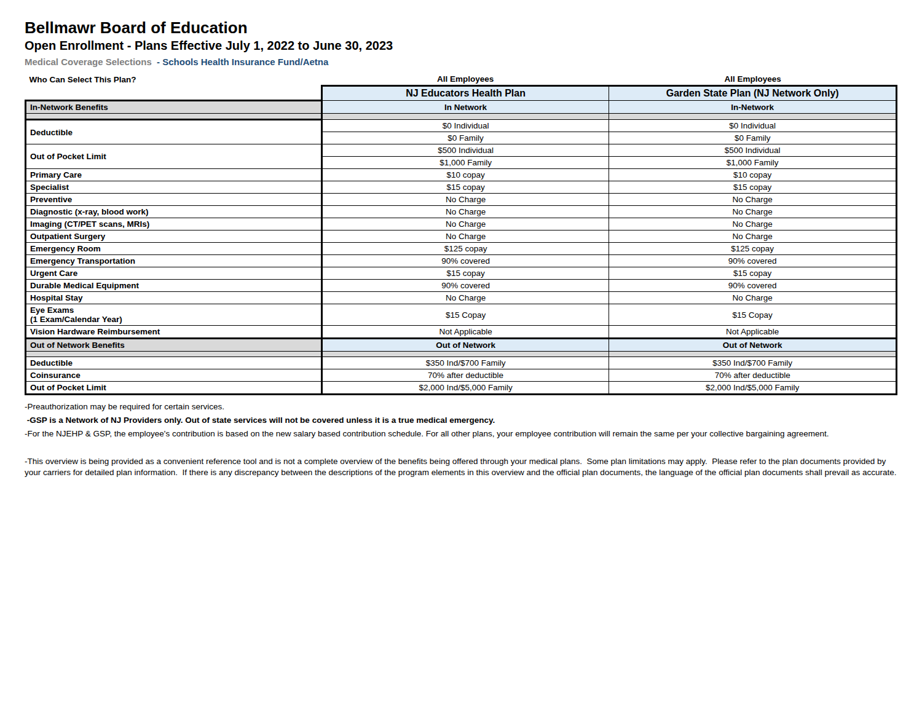Bellmawr Board of Education
Open Enrollment - Plans Effective July 1, 2022 to June 30, 2023
Medical Coverage Selections - Schools Health Insurance Fund/Aetna
| Who Can Select This Plan? | All Employees | All Employees |
| | NJ Educators Health Plan | Garden State Plan (NJ Network Only) |
| In-Network Benefits | In Network | In-Network |
| Deductible | $0 Individual | $0 Individual |
| $0 Family | $0 Family |
| Out of Pocket Limit | $500 Individual | $500 Individual |
| $1,000 Family | $1,000 Family |
| Primary Care | $10 copay | $10 copay |
| Specialist | $15 copay | $15 copay |
| Preventive | No Charge | No Charge |
| Diagnostic (x-ray, blood work) | No Charge | No Charge |
| Imaging (CT/PET scans, MRIs) | No Charge | No Charge |
| Outpatient Surgery | No Charge | No Charge |
| Emergency Room | $125 copay | $125 copay |
| Emergency Transportation | 90% covered | 90% covered |
| Urgent Care | $15 copay | $15 copay |
| Durable Medical Equipment | 90% covered | 90% covered |
| Hospital Stay | No Charge | No Charge |
| Eye Exams (1 Exam/Calendar Year) | $15 Copay | $15 Copay |
| Vision Hardware Reimbursement | Not Applicable | Not Applicable |
| Out of Network Benefits | Out of Network | Out of Network |
| Deductible | $350 Ind/$700 Family | $350 Ind/$700 Family |
| Coinsurance | 70% after deductible | 70% after deductible |
| Out of Pocket Limit | $2,000 Ind/$5,000 Family | $2,000 Ind/$5,000 Family |
-Preauthorization may be required for certain services.
-GSP is a Network of NJ Providers only. Out of state services will not be covered unless it is a true medical emergency.
-For the NJEHP & GSP, the employee's contribution is based on the new salary based contribution schedule. For all other plans, your employee contribution will remain the same per your collective bargaining agreement.
-This overview is being provided as a convenient reference tool and is not a complete overview of the benefits being offered through your medical plans. Some plan limitations may apply. Please refer to the plan documents provided by your carriers for detailed plan information. If there is any discrepancy between the descriptions of the program elements in this overview and the official plan documents, the language of the official plan documents shall prevail as accurate.